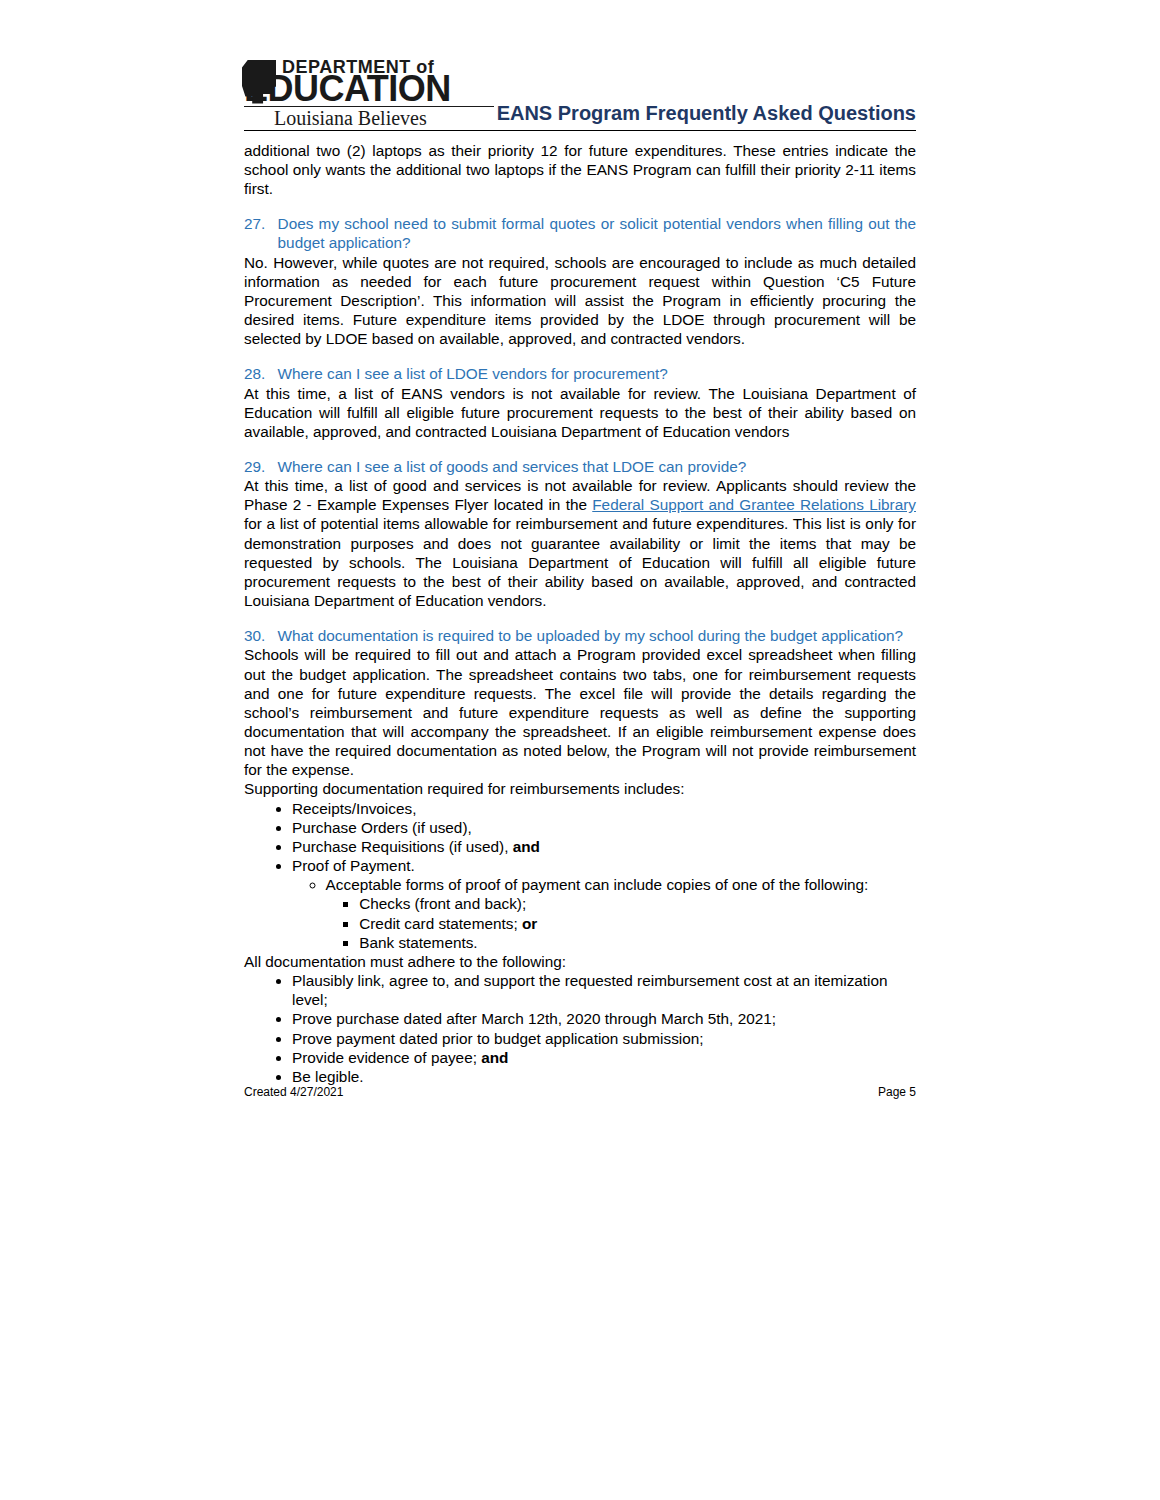DEPARTMENT of
EDUCATION
Louisiana Believes
EANS Program Frequently Asked Questions
additional two (2) laptops as their priority 12 for future expenditures. These entries indicate the school only wants the additional two laptops if the EANS Program can fulfill their priority 2-11 items first.
27. Does my school need to submit formal quotes or solicit potential vendors when filling out the budget application?
No. However, while quotes are not required, schools are encouraged to include as much detailed information as needed for each future procurement request within Question ‘C5 Future Procurement Description’. This information will assist the Program in efficiently procuring the desired items. Future expenditure items provided by the LDOE through procurement will be selected by LDOE based on available, approved, and contracted vendors.
28. Where can I see a list of LDOE vendors for procurement?
At this time, a list of EANS vendors is not available for review. The Louisiana Department of Education will fulfill all eligible future procurement requests to the best of their ability based on available, approved, and contracted Louisiana Department of Education vendors
29. Where can I see a list of goods and services that LDOE can provide?
At this time, a list of good and services is not available for review. Applicants should review the Phase 2 - Example Expenses Flyer located in the Federal Support and Grantee Relations Library for a list of potential items allowable for reimbursement and future expenditures. This list is only for demonstration purposes and does not guarantee availability or limit the items that may be requested by schools. The Louisiana Department of Education will fulfill all eligible future procurement requests to the best of their ability based on available, approved, and contracted Louisiana Department of Education vendors.
30. What documentation is required to be uploaded by my school during the budget application?
Schools will be required to fill out and attach a Program provided excel spreadsheet when filling out the budget application. The spreadsheet contains two tabs, one for reimbursement requests and one for future expenditure requests. The excel file will provide the details regarding the school’s reimbursement and future expenditure requests as well as define the supporting documentation that will accompany the spreadsheet. If an eligible reimbursement expense does not have the required documentation as noted below, the Program will not provide reimbursement for the expense.
Supporting documentation required for reimbursements includes:
Receipts/Invoices,
Purchase Orders (if used),
Purchase Requisitions (if used), and
Proof of Payment.
Acceptable forms of proof of payment can include copies of one of the following:
Checks (front and back);
Credit card statements; or
Bank statements.
All documentation must adhere to the following:
Plausibly link, agree to, and support the requested reimbursement cost at an itemization level;
Prove purchase dated after March 12th, 2020 through March 5th, 2021;
Prove payment dated prior to budget application submission;
Provide evidence of payee; and
Be legible.
Created 4/27/2021 Page 5